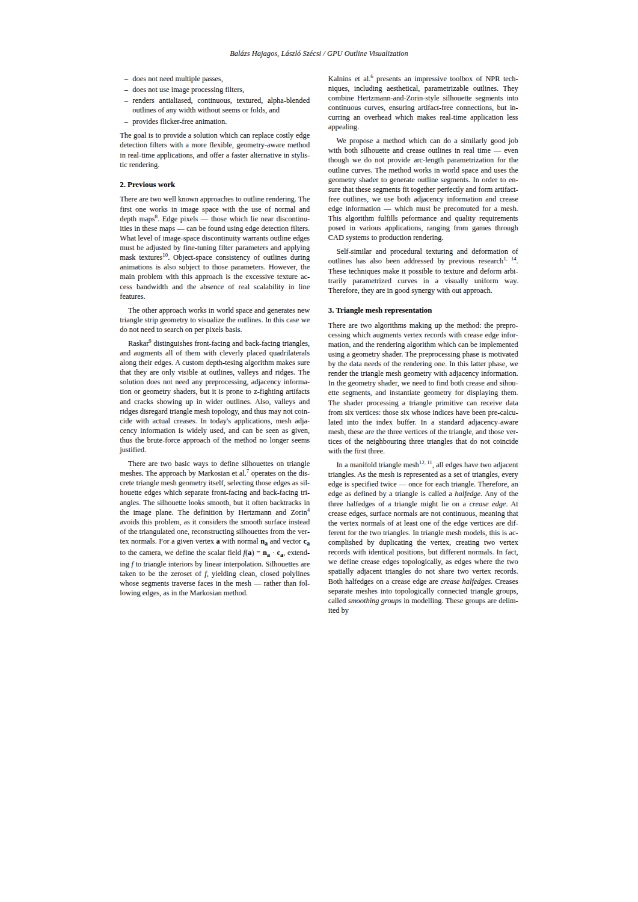Balázs Hajagos, László Szécsi / GPU Outline Visualization
does not need multiple passes,
does not use image processing filters,
renders antialiased, continuous, textured, alpha-blended outlines of any width without seems or folds, and
provides flicker-free animation.
The goal is to provide a solution which can replace costly edge detection filters with a more flexible, geometry-aware method in real-time applications, and offer a faster alternative in stylistic rendering.
2. Previous work
There are two well known approaches to outline rendering. The first one works in image space with the use of normal and depth maps8. Edge pixels — those which lie near discontinuities in these maps — can be found using edge detection filters. What level of image-space discontinuity warrants outline edges must be adjusted by fine-tuning filter parameters and applying mask textures10. Object-space consistency of outlines during animations is also subject to those parameters. However, the main problem with this approach is the excessive texture access bandwidth and the absence of real scalability in line features.
The other approach works in world space and generates new triangle strip geometry to visualize the outlines. In this case we do not need to search on per pixels basis.
Raskar9 distinguishes front-facing and back-facing triangles, and augments all of them with cleverly placed quadrilaterals along their edges. A custom depth-tesing algorithm makes sure that they are only visible at outlines, valleys and ridges. The solution does not need any preprocessing, adjacency information or geometry shaders, but it is prone to z-fighting artifacts and cracks showing up in wider outlines. Also, valleys and ridges disregard triangle mesh topology, and thus may not coincide with actual creases. In today's applications, mesh adjacency information is widely used, and can be seen as given, thus the brute-force approach of the method no longer seems justified.
There are two basic ways to define silhouettes on triangle meshes. The approach by Markosian et al.7 operates on the discrete triangle mesh geometry itself, selecting those edges as silhouette edges which separate front-facing and back-facing triangles. The silhouette looks smooth, but it often backtracks in the image plane. The definition by Hertzmann and Zorin4 avoids this problem, as it considers the smooth surface instead of the triangulated one, reconstructing silhouettes from the vertex normals. For a given vertex a with normal na and vector ca to the camera, we define the scalar field f(a) = na · ca, extending f to triangle interiors by linear interpolation. Silhouettes are taken to be the zeroset of f, yielding clean, closed polylines whose segments traverse faces in the mesh — rather than following edges, as in the Markosian method.
Kalnins et al.6 presents an impressive toolbox of NPR techniques, including aesthetical, parametrizable outlines. They combine Hertzmann-and-Zorin-style silhouette segments into continuous curves, ensuring artifact-free connections, but incurring an overhead which makes real-time application less appealing.
We propose a method which can do a similarly good job with both silhouette and crease outlines in real time — even though we do not provide arc-length parametrization for the outline curves. The method works in world space and uses the geometry shader to generate outline segments. In order to ensure that these segments fit together perfectly and form artifact-free outlines, we use both adjacency information and crease edge information — which must be precomuted for a mesh. This algorithm fulfills peformance and quality requirements posed in various applications, ranging from games through CAD systems to production rendering.
Self-similar and procedural texturing and deformation of outlines has also been addressed by previous research1, 14. These techniques make it possible to texture and deform arbitrarily parametrized curves in a visually uniform way. Therefore, they are in good synergy with out approach.
3. Triangle mesh representation
There are two algorithms making up the method: the preprocessing which augments vertex records with crease edge information, and the rendering algorithm which can be implemented using a geometry shader. The preprocessing phase is motivated by the data needs of the rendering one. In this latter phase, we render the triangle mesh geometry with adjacency information. In the geometry shader, we need to find both crease and sihouette segments, and instantiate geometry for displaying them. The shader processing a triangle primitive can receive data from six vertices: those six whose indices have been pre-calculated into the index buffer. In a standard adjacency-aware mesh, these are the three vertices of the triangle, and those vertices of the neighbouring three triangles that do not coincide with the first three.
In a manifold triangle mesh12, 11, all edges have two adjacent triangles. As the mesh is represented as a set of triangles, every edge is specified twice — once for each triangle. Therefore, an edge as defined by a triangle is called a halfedge. Any of the three halfedges of a triangle might lie on a crease edge. At crease edges, surface normals are not continuous, meaning that the vertex normals of at least one of the edge vertices are different for the two triangles. In triangle mesh models, this is accomplished by duplicating the vertex, creating two vertex records with identical positions, but different normals. In fact, we define crease edges topologically, as edges where the two spatially adjacent triangles do not share two vertex records. Both halfedges on a crease edge are crease halfedges. Creases separate meshes into topologically connected triangle groups, called smoothing groups in modelling. These groups are delimited by